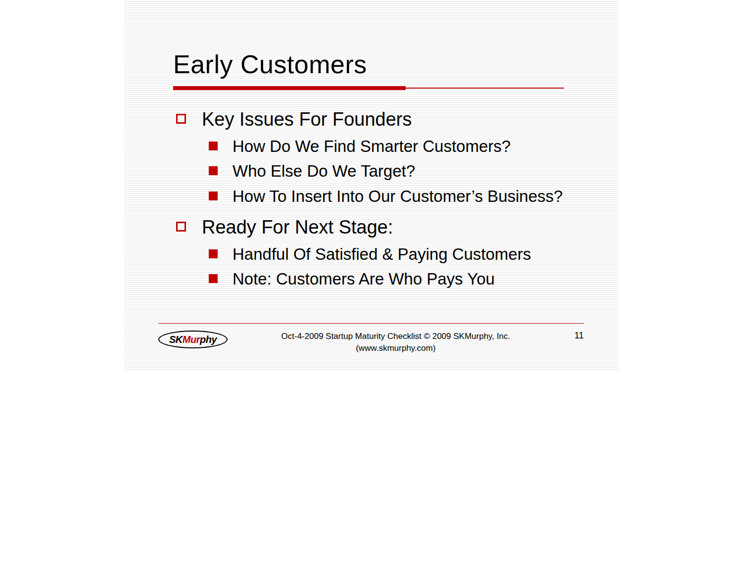Early Customers
Key Issues For Founders
How Do We Find Smarter Customers?
Who Else Do We Target?
How To Insert Into Our Customer’s Business?
Ready For Next Stage:
Handful Of Satisfied & Paying Customers
Note: Customers Are Who Pays You
SK Mur phy
Oct-4-2009 Startup Maturity Checklist © 2009 SKMurphy, Inc.
(www.skmurphy.com)
11